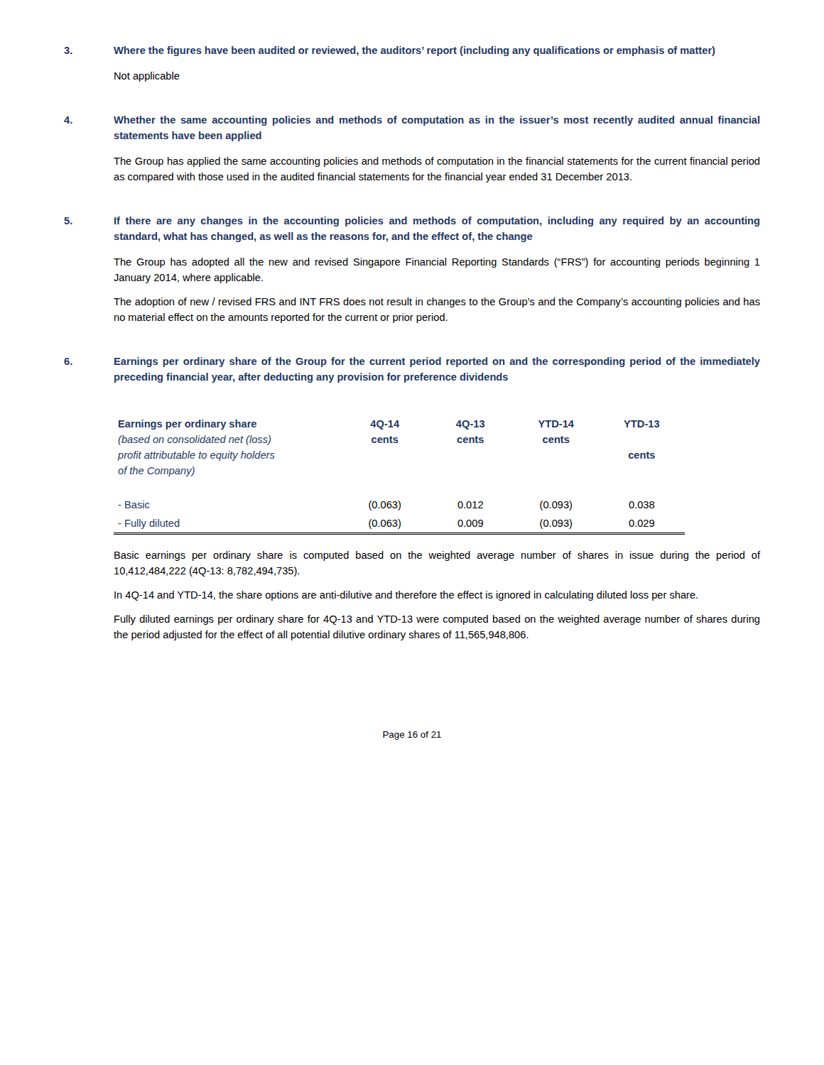3.
Where the figures have been audited or reviewed, the auditors’ report (including any qualifications or emphasis of matter)
Not applicable
4.
Whether the same accounting policies and methods of computation as in the issuer’s most recently audited annual financial statements have been applied
The Group has applied the same accounting policies and methods of computation in the financial statements for the current financial period as compared with those used in the audited financial statements for the financial year ended 31 December 2013.
5.
If there are any changes in the accounting policies and methods of computation, including any required by an accounting standard, what has changed, as well as the reasons for, and the effect of, the change
The Group has adopted all the new and revised Singapore Financial Reporting Standards (“FRS”) for accounting periods beginning 1 January 2014, where applicable.
The adoption of new / revised FRS and INT FRS does not result in changes to the Group’s and the Company’s accounting policies and has no material effect on the amounts reported for the current or prior period.
6.
Earnings per ordinary share of the Group for the current period reported on and the corresponding period of the immediately preceding financial year, after deducting any provision for preference dividends
| Earnings per ordinary share (based on consolidated net (loss) profit attributable to equity holders of the Company) | 4Q-14 cents | 4Q-13 cents | YTD-14 cents | YTD-13 cents |
| - Basic | (0.063) | 0.012 | (0.093) | 0.038 |
| - Fully diluted | (0.063) | 0.009 | (0.093) | 0.029 |
Basic earnings per ordinary share is computed based on the weighted average number of shares in issue during the period of 10,412,484,222 (4Q-13: 8,782,494,735).
In 4Q-14 and YTD-14, the share options are anti-dilutive and therefore the effect is ignored in calculating diluted loss per share.
Fully diluted earnings per ordinary share for 4Q-13 and YTD-13 were computed based on the weighted average number of shares during the period adjusted for the effect of all potential dilutive ordinary shares of 11,565,948,806.
Page 16 of 21